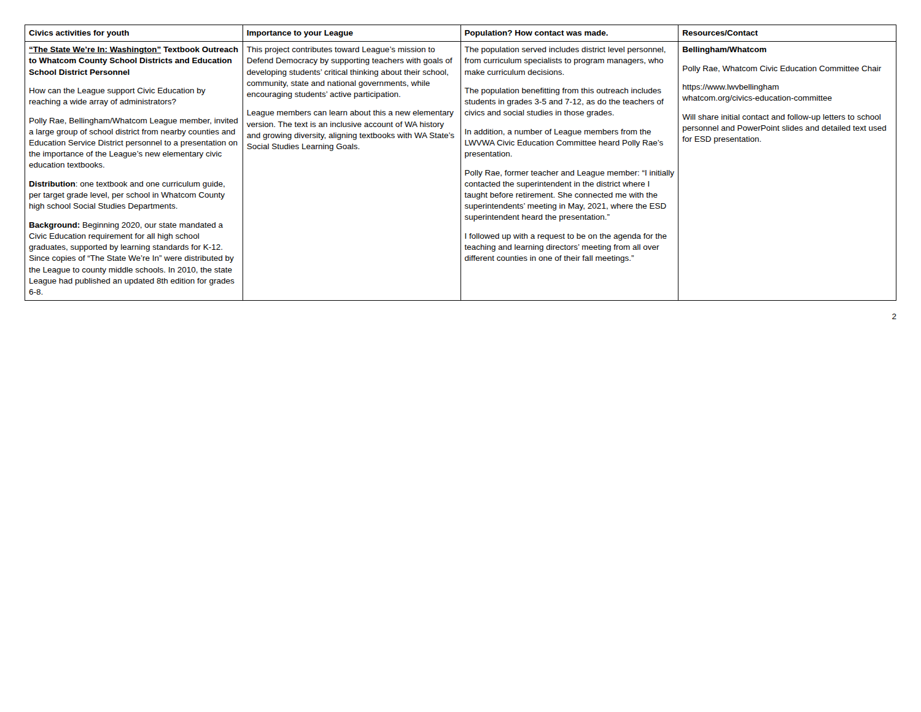| Civics activities for youth | Importance to your League | Population? How contact was made. | Resources/Contact |
| --- | --- | --- | --- |
| “The State We’re In: Washington” Textbook Outreach to Whatcom County School Districts and Education School District Personnel How can the League support Civic Education by reaching a wide array of administrators? Polly Rae, Bellingham/Whatcom League member, invited a large group of school district from nearby counties and Education Service District personnel to a presentation on the importance of the League’s new elementary civic education textbooks. Distribution : one textbook and one curriculum guide, per target grade level, per school in Whatcom County high school Social Studies Departments. Background: Beginning 2020, our state mandated a Civic Education requirement for all high school graduates, supported by learning standards for K-12. Since copies of “The State We’re In” were distributed by the League to county middle schools. In 2010, the state League had published an updated 8th edition for grades 6-8. | This project contributes toward League’s mission to Defend Democracy by supporting teachers with goals of developing students’ critical thinking about their school, community, state and national governments, while encouraging students’ active participation. League members can learn about this a new elementary version. The text is an inclusive account of WA history and growing diversity, aligning textbooks with WA State’s Social Studies Learning Goals. | The population served includes district level personnel, from curriculum specialists to program managers, who make curriculum decisions. The population benefitting from this outreach includes students in grades 3-5 and 7-12, as do the teachers of civics and social studies in those grades. In addition, a number of League members from the LWVWA Civic Education Committee heard Polly Rae’s presentation. Polly Rae, former teacher and League member: “I initially contacted the superintendent in the district where I taught before retirement. She connected me with the superintendents’ meeting in May, 2021, where the ESD superintendent heard the presentation.” I followed up with a request to be on the agenda for the teaching and learning directors’ meeting from all over different counties in one of their fall meetings.” | Bellingham/Whatcom Polly Rae, Whatcom Civic Education Committee Chair https://www.lwvbellingham whatcom.org/civics-education-committee Will share initial contact and follow-up letters to school personnel and PowerPoint slides and detailed text used for ESD presentation. |
2